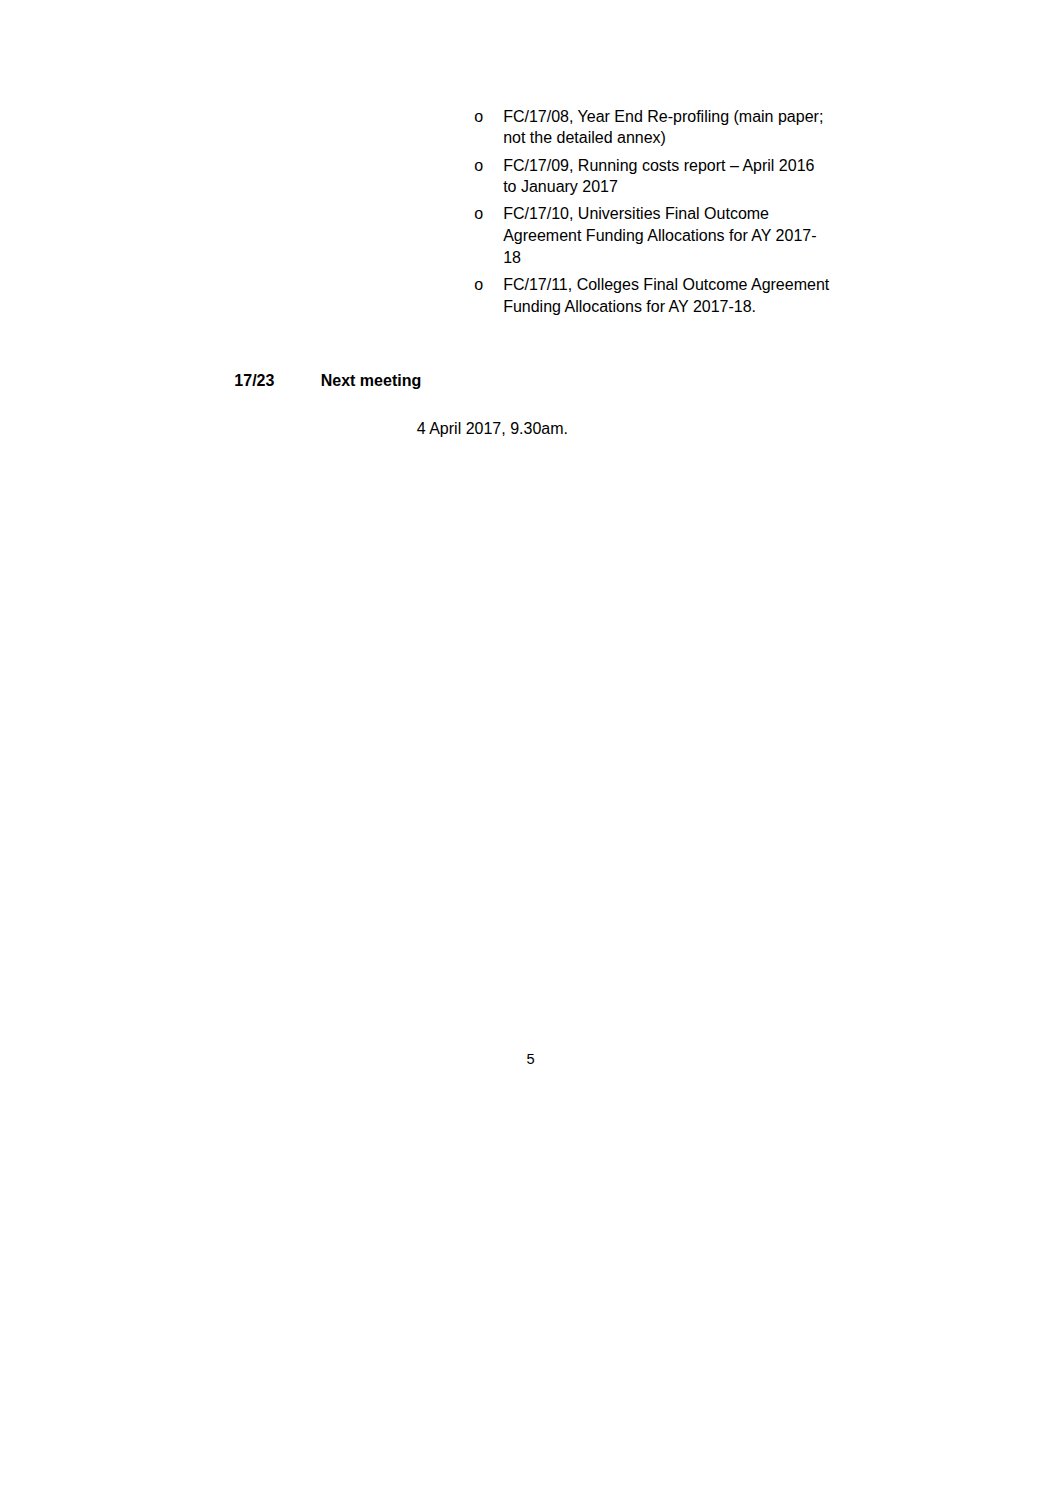FC/17/08, Year End Re-profiling (main paper; not the detailed annex)
FC/17/09, Running costs report – April 2016 to January 2017
FC/17/10, Universities Final Outcome Agreement Funding Allocations for AY 2017-18
FC/17/11, Colleges Final Outcome Agreement Funding Allocations for AY 2017-18.
17/23
Next meeting
4 April 2017, 9.30am.
5